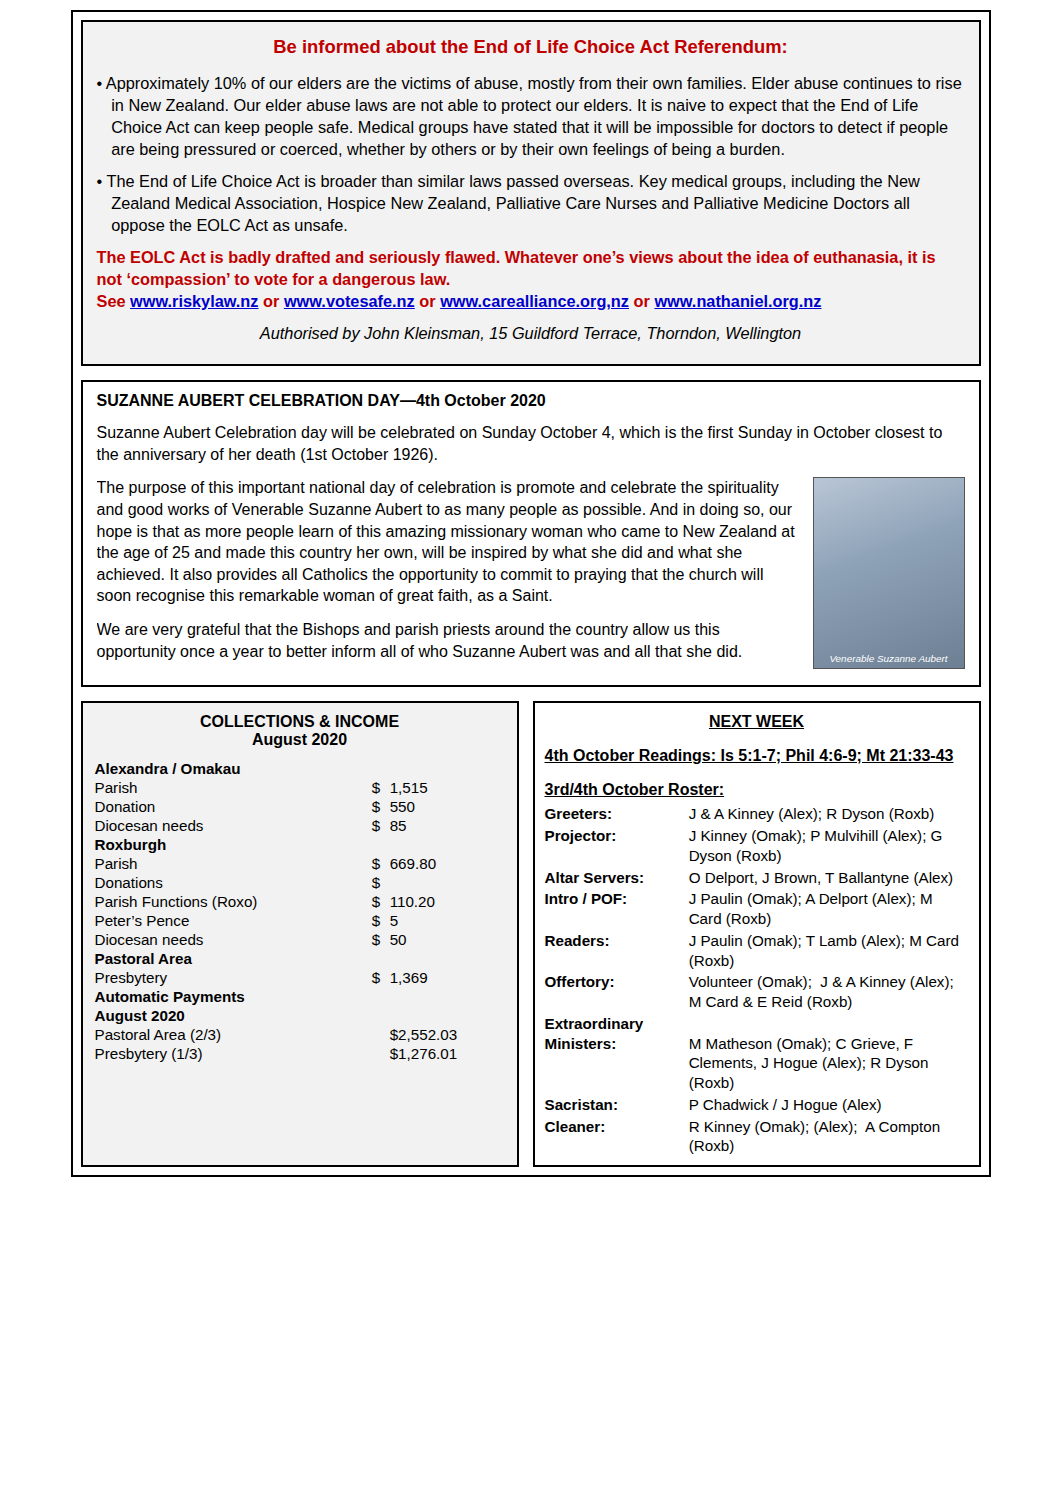Be informed about the End of Life Choice Act Referendum:
• Approximately 10% of our elders are the victims of abuse, mostly from their own families. Elder abuse continues to rise in New Zealand. Our elder abuse laws are not able to protect our elders. It is naive to expect that the End of Life Choice Act can keep people safe. Medical groups have stated that it will be impossible for doctors to detect if people are being pressured or coerced, whether by others or by their own feelings of being a burden.
• The End of Life Choice Act is broader than similar laws passed overseas. Key medical groups, including the New Zealand Medical Association, Hospice New Zealand, Palliative Care Nurses and Palliative Medicine Doctors all oppose the EOLC Act as unsafe.
The EOLC Act is badly drafted and seriously flawed. Whatever one’s views about the idea of euthanasia, it is not ‘compassion’ to vote for a dangerous law.
See www.riskylaw.nz or www.votesafe.nz or www.carealliance.org,nz or www.nathaniel.org.nz
Authorised by John Kleinsman, 15 Guildford Terrace, Thorndon, Wellington
SUZANNE AUBERT CELEBRATION DAY—4th October 2020
Suzanne Aubert Celebration day will be celebrated on Sunday October 4, which is the first Sunday in October closest to the anniversary of her death (1st October 1926).
The purpose of this important national day of celebration is promote and celebrate the spirituality and good works of Venerable Suzanne Aubert to as many people as possible. And in doing so, our hope is that as more people learn of this amazing missionary woman who came to New Zealand at the age of 25 and made this country her own, will be inspired by what she did and what she achieved. It also provides all Catholics the opportunity to commit to praying that the church will soon recognise this remarkable woman of great faith, as a Saint.
We are very grateful that the Bishops and parish priests around the country allow us this opportunity once a year to better inform all of who Suzanne Aubert was and all that she did.
COLLECTIONS & INCOME
August 2020
| Alexandra / Omakau |
| Parish | $ | 1,515 |
| Donation | $ | 550 |
| Diocesan needs | $ | 85 |
| Roxburgh |
| Parish | $ | 669.80 |
| Donations | $ | |
| Parish Functions (Roxo) | $ | 110.20 |
| Peter’s Pence | $ | 5 |
| Diocesan needs | $ | 50 |
| Pastoral Area |
| Presbytery | $ | 1,369 |
| Automatic Payments |
| August 2020 |
| Pastoral Area (2/3) | | $2,552.03 |
| Presbytery (1/3) | | $1,276.01 |
NEXT WEEK
4th October Readings: Is 5:1-7; Phil 4:6-9; Mt 21:33-43
3rd/4th October Roster:
| Greeters: | J & A Kinney (Alex); R Dyson (Roxb) |
| Projector: | J Kinney (Omak); P Mulvihill (Alex); G Dyson (Roxb) |
| Altar Servers: | O Delport, J Brown, T Ballantyne (Alex) |
| Intro / POF: | J Paulin (Omak); A Delport (Alex); M Card (Roxb) |
| Readers: | J Paulin (Omak); T Lamb (Alex); M Card (Roxb) |
| Offertory: | Volunteer (Omak); J & A Kinney (Alex); M Card & E Reid (Roxb) |
| Extraordinary Ministers: | M Matheson (Omak); C Grieve, F Clements, J Hogue (Alex); R Dyson (Roxb) |
| Sacristan: | P Chadwick / J Hogue (Alex) |
| Cleaner: | R Kinney (Omak); (Alex); A Compton (Roxb) |